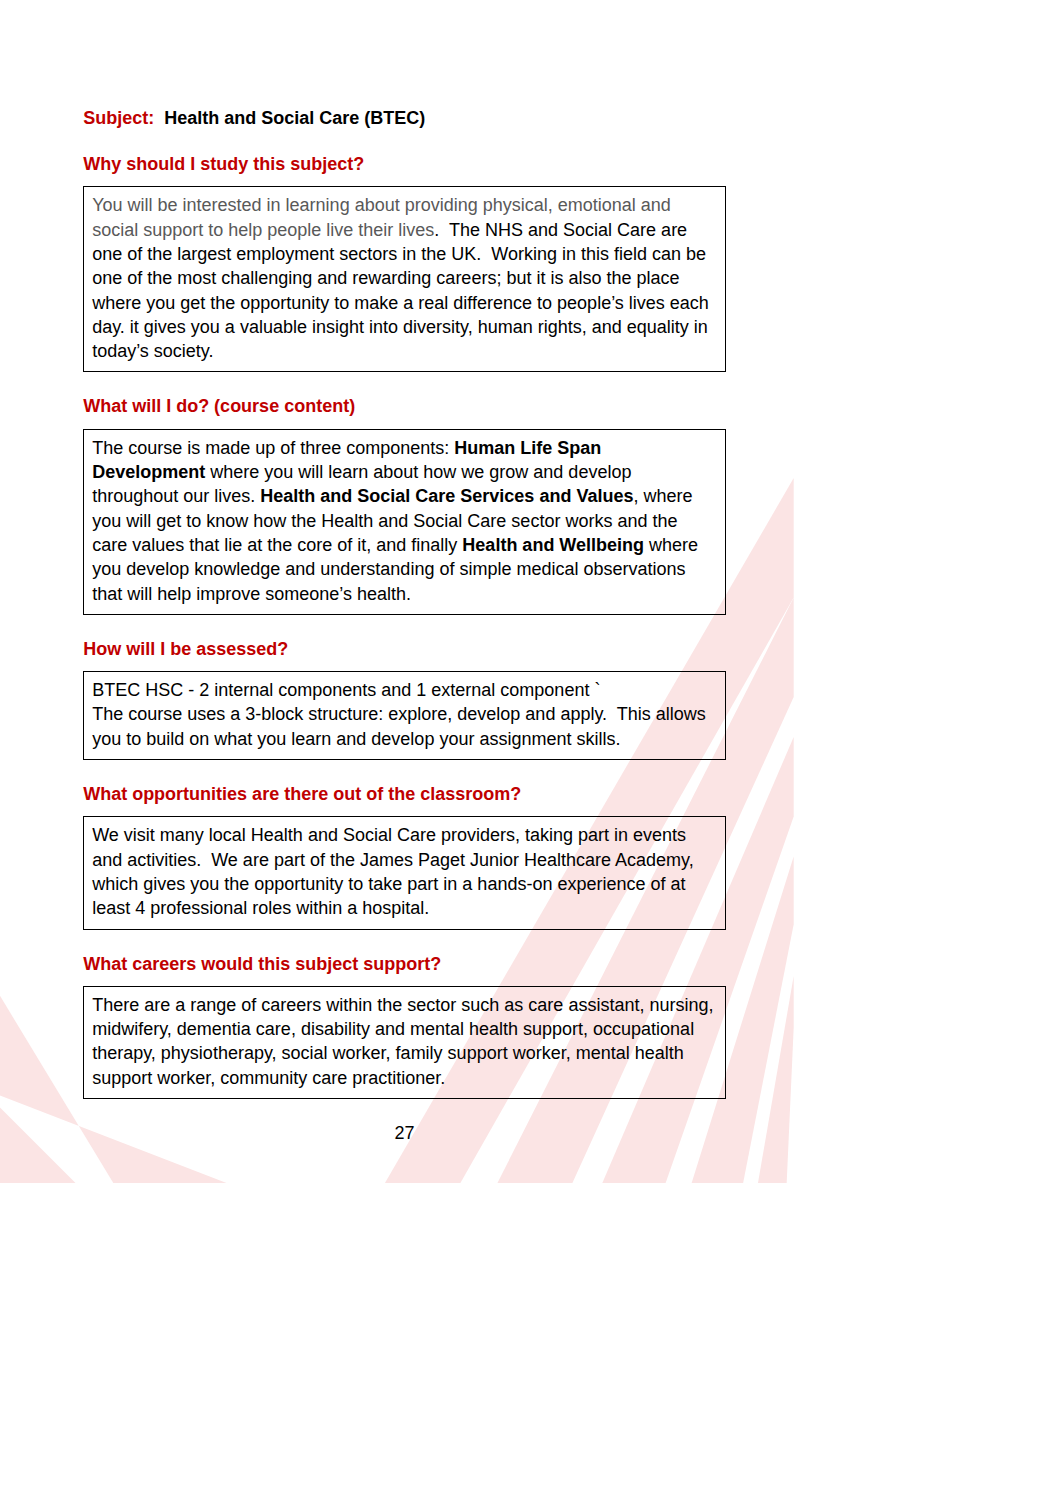Subject: Health and Social Care (BTEC)
Why should I study this subject?
You will be interested in learning about providing physical, emotional and social support to help people live their lives. The NHS and Social Care are one of the largest employment sectors in the UK. Working in this field can be one of the most challenging and rewarding careers; but it is also the place where you get the opportunity to make a real difference to people’s lives each day. it gives you a valuable insight into diversity, human rights, and equality in today’s society.
What will I do? (course content)
The course is made up of three components: Human Life Span Development where you will learn about how we grow and develop throughout our lives. Health and Social Care Services and Values, where you will get to know how the Health and Social Care sector works and the care values that lie at the core of it, and finally Health and Wellbeing where you develop knowledge and understanding of simple medical observations that will help improve someone’s health.
How will I be assessed?
BTEC HSC - 2 internal components and 1 external component `
The course uses a 3-block structure: explore, develop and apply. This allows you to build on what you learn and develop your assignment skills.
What opportunities are there out of the classroom?
We visit many local Health and Social Care providers, taking part in events and activities. We are part of the James Paget Junior Healthcare Academy, which gives you the opportunity to take part in a hands-on experience of at least 4 professional roles within a hospital.
What careers would this subject support?
There are a range of careers within the sector such as care assistant, nursing, midwifery, dementia care, disability and mental health support, occupational therapy, physiotherapy, social worker, family support worker, mental health support worker, community care practitioner.
27